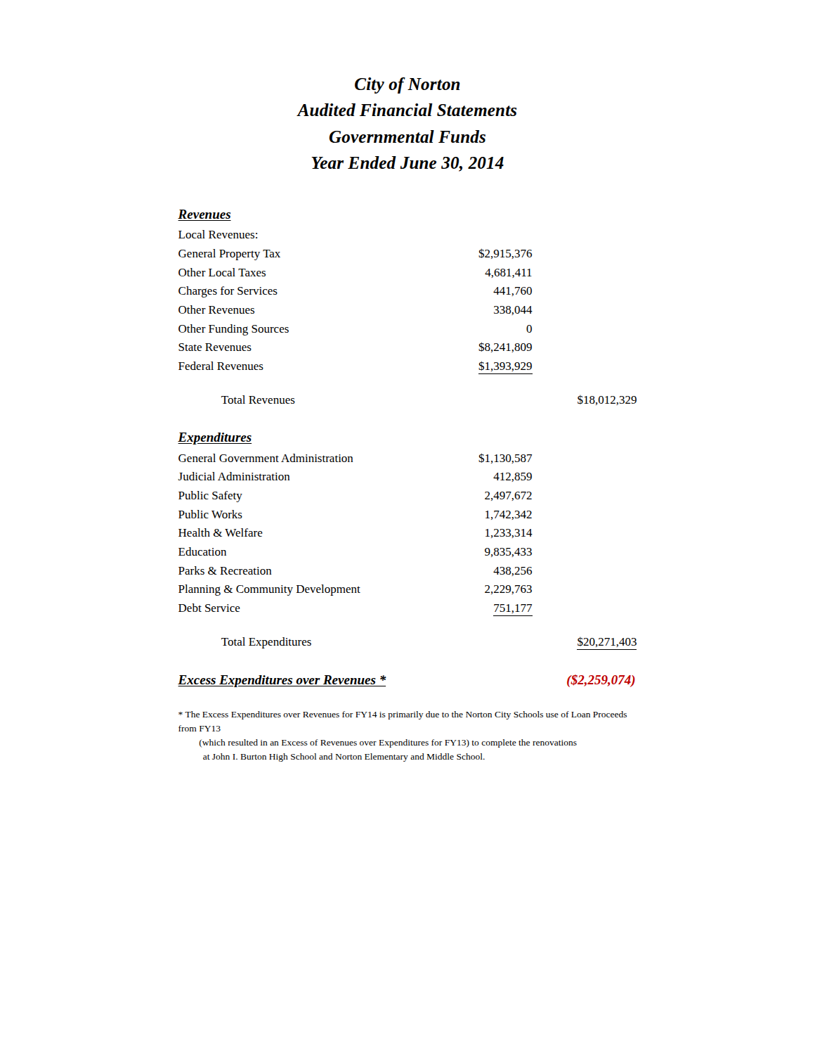City of Norton
Audited Financial Statements
Governmental Funds
Year Ended June 30, 2014
Revenues
| Local Revenues: | | |
| General Property Tax | $2,915,376 | |
| Other Local Taxes | 4,681,411 | |
| Charges for Services | 441,760 | |
| Other Revenues | 338,044 | |
| Other Funding Sources | 0 | |
| State Revenues | $8,241,809 | |
| Federal Revenues | $1,393,929 | |
| Total Revenues | | $18,012,329 |
Expenditures
| General Government Administration | $1,130,587 | |
| Judicial Administration | 412,859 | |
| Public Safety | 2,497,672 | |
| Public Works | 1,742,342 | |
| Health & Welfare | 1,233,314 | |
| Education | 9,835,433 | |
| Parks & Recreation | 438,256 | |
| Planning & Community Development | 2,229,763 | |
| Debt Service | 751,177 | |
| Total Expenditures | | $20,271,403 |
Excess Expenditures over Revenues * ($2,259,074)
* The Excess Expenditures over Revenues for FY14 is primarily due to the Norton City Schools use of Loan Proceeds from FY13
(which resulted in an Excess of Revenues over Expenditures for FY13) to complete the renovations
at John I. Burton High School and Norton Elementary and Middle School.